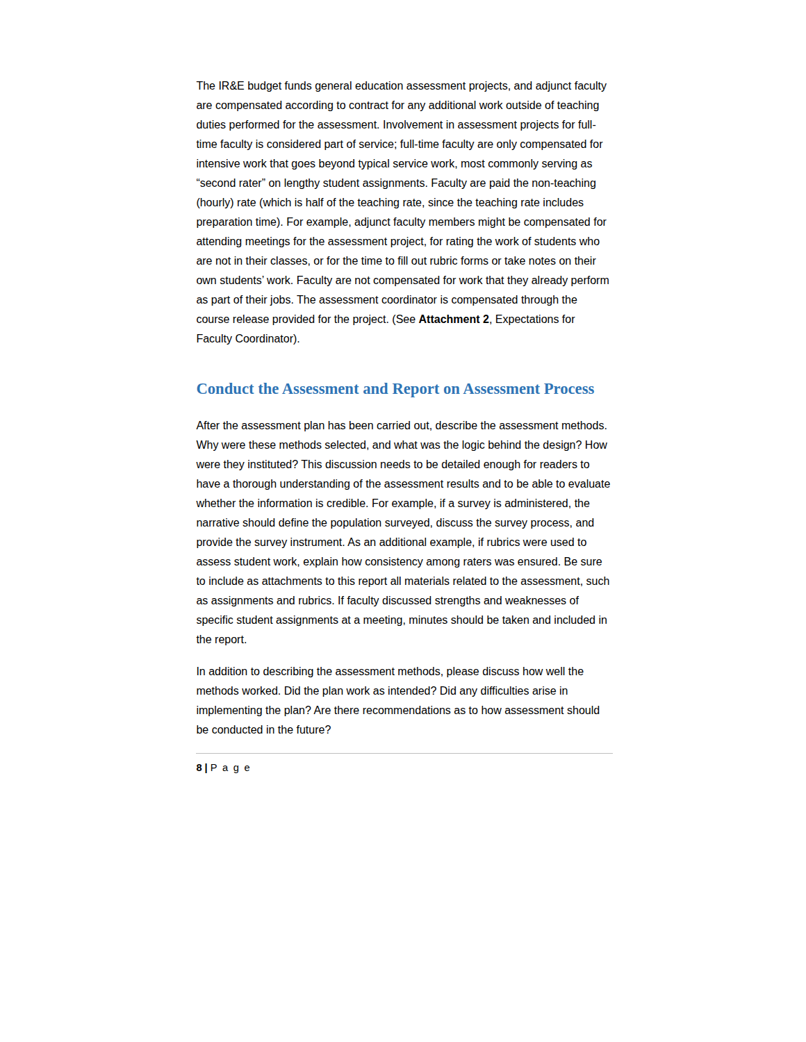The IR&E budget funds general education assessment projects, and adjunct faculty are compensated according to contract for any additional work outside of teaching duties performed for the assessment. Involvement in assessment projects for full-time faculty is considered part of service; full-time faculty are only compensated for intensive work that goes beyond typical service work, most commonly serving as “second rater” on lengthy student assignments. Faculty are paid the non-teaching (hourly) rate (which is half of the teaching rate, since the teaching rate includes preparation time). For example, adjunct faculty members might be compensated for attending meetings for the assessment project, for rating the work of students who are not in their classes, or for the time to fill out rubric forms or take notes on their own students’ work. Faculty are not compensated for work that they already perform as part of their jobs. The assessment coordinator is compensated through the course release provided for the project. (See Attachment 2, Expectations for Faculty Coordinator).
Conduct the Assessment and Report on Assessment Process
After the assessment plan has been carried out, describe the assessment methods. Why were these methods selected, and what was the logic behind the design? How were they instituted? This discussion needs to be detailed enough for readers to have a thorough understanding of the assessment results and to be able to evaluate whether the information is credible. For example, if a survey is administered, the narrative should define the population surveyed, discuss the survey process, and provide the survey instrument. As an additional example, if rubrics were used to assess student work, explain how consistency among raters was ensured. Be sure to include as attachments to this report all materials related to the assessment, such as assignments and rubrics. If faculty discussed strengths and weaknesses of specific student assignments at a meeting, minutes should be taken and included in the report.
In addition to describing the assessment methods, please discuss how well the methods worked. Did the plan work as intended? Did any difficulties arise in implementing the plan? Are there recommendations as to how assessment should be conducted in the future?
8 | P a g e